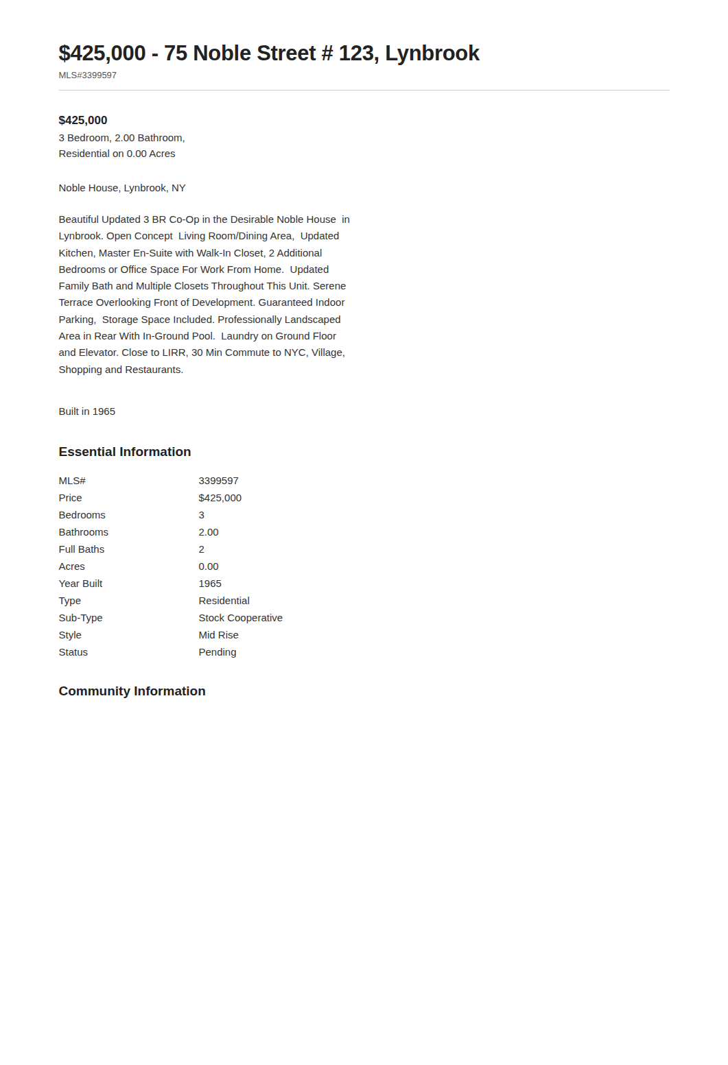$425,000 - 75 Noble Street # 123, Lynbrook
MLS#3399597
$425,000
3 Bedroom, 2.00 Bathroom,
Residential on 0.00 Acres
Noble House, Lynbrook, NY
Beautiful Updated 3 BR Co-Op in the Desirable Noble House in Lynbrook. Open Concept Living Room/Dining Area, Updated Kitchen, Master En-Suite with Walk-In Closet, 2 Additional Bedrooms or Office Space For Work From Home. Updated Family Bath and Multiple Closets Throughout This Unit. Serene Terrace Overlooking Front of Development. Guaranteed Indoor Parking, Storage Space Included. Professionally Landscaped Area in Rear With In-Ground Pool. Laundry on Ground Floor and Elevator. Close to LIRR, 30 Min Commute to NYC, Village, Shopping and Restaurants.
Built in 1965
Essential Information
| MLS# | 3399597 |
| Price | $425,000 |
| Bedrooms | 3 |
| Bathrooms | 2.00 |
| Full Baths | 2 |
| Acres | 0.00 |
| Year Built | 1965 |
| Type | Residential |
| Sub-Type | Stock Cooperative |
| Style | Mid Rise |
| Status | Pending |
Community Information